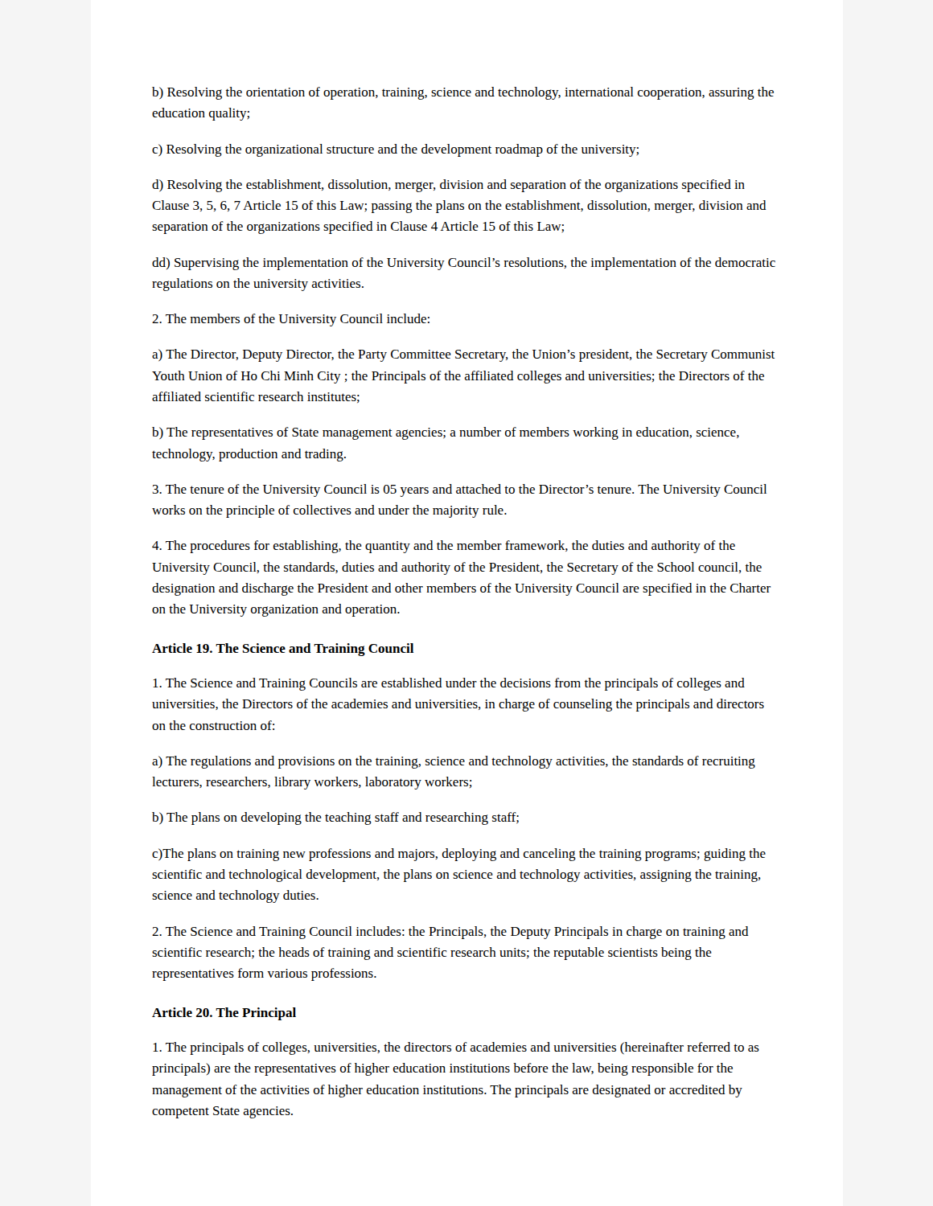b) Resolving the orientation of operation, training, science and technology, international cooperation, assuring the education quality;
c) Resolving the organizational structure and the development roadmap of the university;
d) Resolving the establishment, dissolution, merger, division and separation of the organizations specified in Clause 3, 5, 6, 7 Article 15 of this Law; passing the plans on the establishment, dissolution, merger, division and separation of the organizations specified in Clause 4 Article 15 of this Law;
dd) Supervising the implementation of the University Council’s resolutions, the implementation of the democratic regulations on the university activities.
2. The members of the University Council include:
a) The Director, Deputy Director, the Party Committee Secretary, the Union’s president, the Secretary Communist Youth Union of Ho Chi Minh City ; the Principals of the affiliated colleges and universities; the Directors of the affiliated scientific research institutes;
b) The representatives of State management agencies; a number of members working in education, science, technology, production and trading.
3. The tenure of the University Council is 05 years and attached to the Director’s tenure. The University Council works on the principle of collectives and under the majority rule.
4. The procedures for establishing, the quantity and the member framework, the duties and authority of the University Council, the standards, duties and authority of the President, the Secretary of the School council, the designation and discharge the President and other members of the University Council are specified in the Charter on the University organization and operation.
Article 19. The Science and Training Council
1. The Science and Training Councils are established under the decisions from the principals of colleges and universities, the Directors of the academies and universities, in charge of counseling the principals and directors on the construction of:
a) The regulations and provisions on the training, science and technology activities, the standards of recruiting lecturers, researchers, library workers, laboratory workers;
b) The plans on developing the teaching staff and researching staff;
c)The plans on training new professions and majors, deploying and canceling the training programs; guiding the scientific and technological development, the plans on science and technology activities, assigning the training, science and technology duties.
2. The Science and Training Council includes: the Principals, the Deputy Principals in charge on training and scientific research; the heads of training and scientific research units; the reputable scientists being the representatives form various professions.
Article 20. The Principal
1. The principals of colleges, universities, the directors of academies and universities (hereinafter referred to as principals) are the representatives of higher education institutions before the law, being responsible for the management of the activities of higher education institutions. The principals are designated or accredited by competent State agencies.